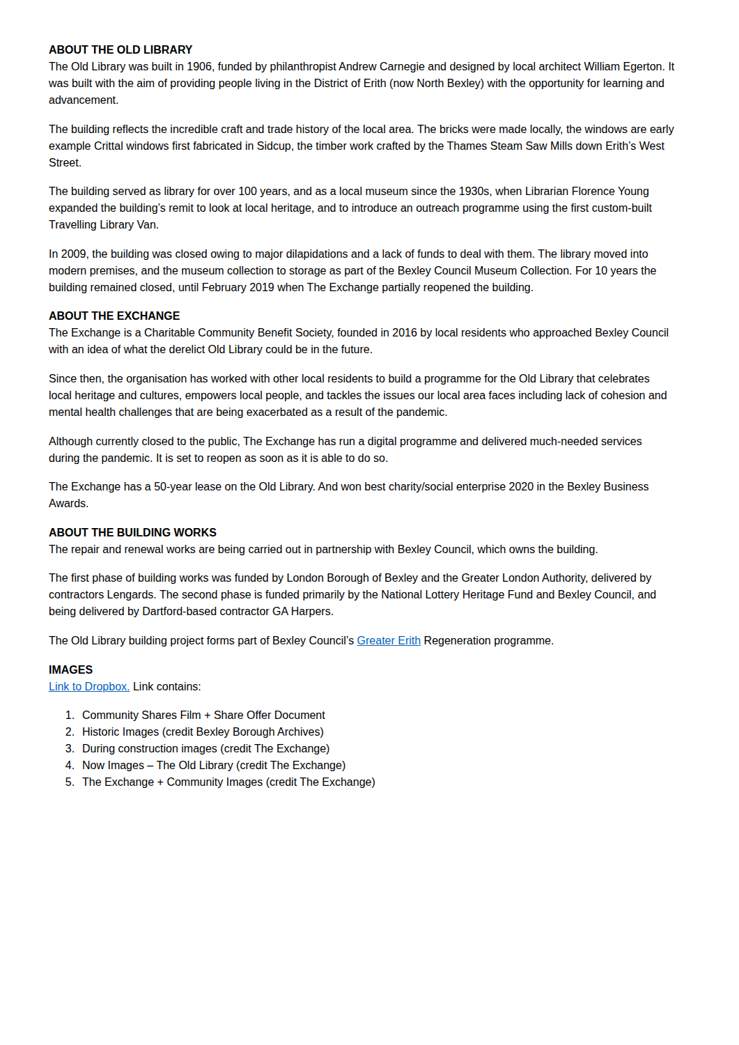About the Old Library
The Old Library was built in 1906, funded by philanthropist Andrew Carnegie and designed by local architect William Egerton. It was built with the aim of providing people living in the District of Erith (now North Bexley) with the opportunity for learning and advancement.
The building reflects the incredible craft and trade history of the local area. The bricks were made locally, the windows are early example Crittal windows first fabricated in Sidcup, the timber work crafted by the Thames Steam Saw Mills down Erith’s West Street.
The building served as library for over 100 years, and as a local museum since the 1930s, when Librarian Florence Young expanded the building’s remit to look at local heritage, and to introduce an outreach programme using the first custom-built Travelling Library Van.
In 2009, the building was closed owing to major dilapidations and a lack of funds to deal with them. The library moved into modern premises, and the museum collection to storage as part of the Bexley Council Museum Collection. For 10 years the building remained closed, until February 2019 when The Exchange partially reopened the building.
About the Exchange
The Exchange is a Charitable Community Benefit Society, founded in 2016 by local residents who approached Bexley Council with an idea of what the derelict Old Library could be in the future.
Since then, the organisation has worked with other local residents to build a programme for the Old Library that celebrates local heritage and cultures, empowers local people, and tackles the issues our local area faces including lack of cohesion and mental health challenges that are being exacerbated as a result of the pandemic.
Although currently closed to the public, The Exchange has run a digital programme and delivered much-needed services during the pandemic. It is set to reopen as soon as it is able to do so.
The Exchange has a 50-year lease on the Old Library. And won best charity/social enterprise 2020 in the Bexley Business Awards.
About the Building Works
The repair and renewal works are being carried out in partnership with Bexley Council, which owns the building.
The first phase of building works was funded by London Borough of Bexley and the Greater London Authority, delivered by contractors Lengards. The second phase is funded primarily by the National Lottery Heritage Fund and Bexley Council, and being delivered by Dartford-based contractor GA Harpers.
The Old Library building project forms part of Bexley Council’s Greater Erith Regeneration programme.
Images
Link to Dropbox. Link contains:
Community Shares Film + Share Offer Document
Historic Images (credit Bexley Borough Archives)
During construction images (credit The Exchange)
Now Images – The Old Library (credit The Exchange)
The Exchange + Community Images (credit The Exchange)